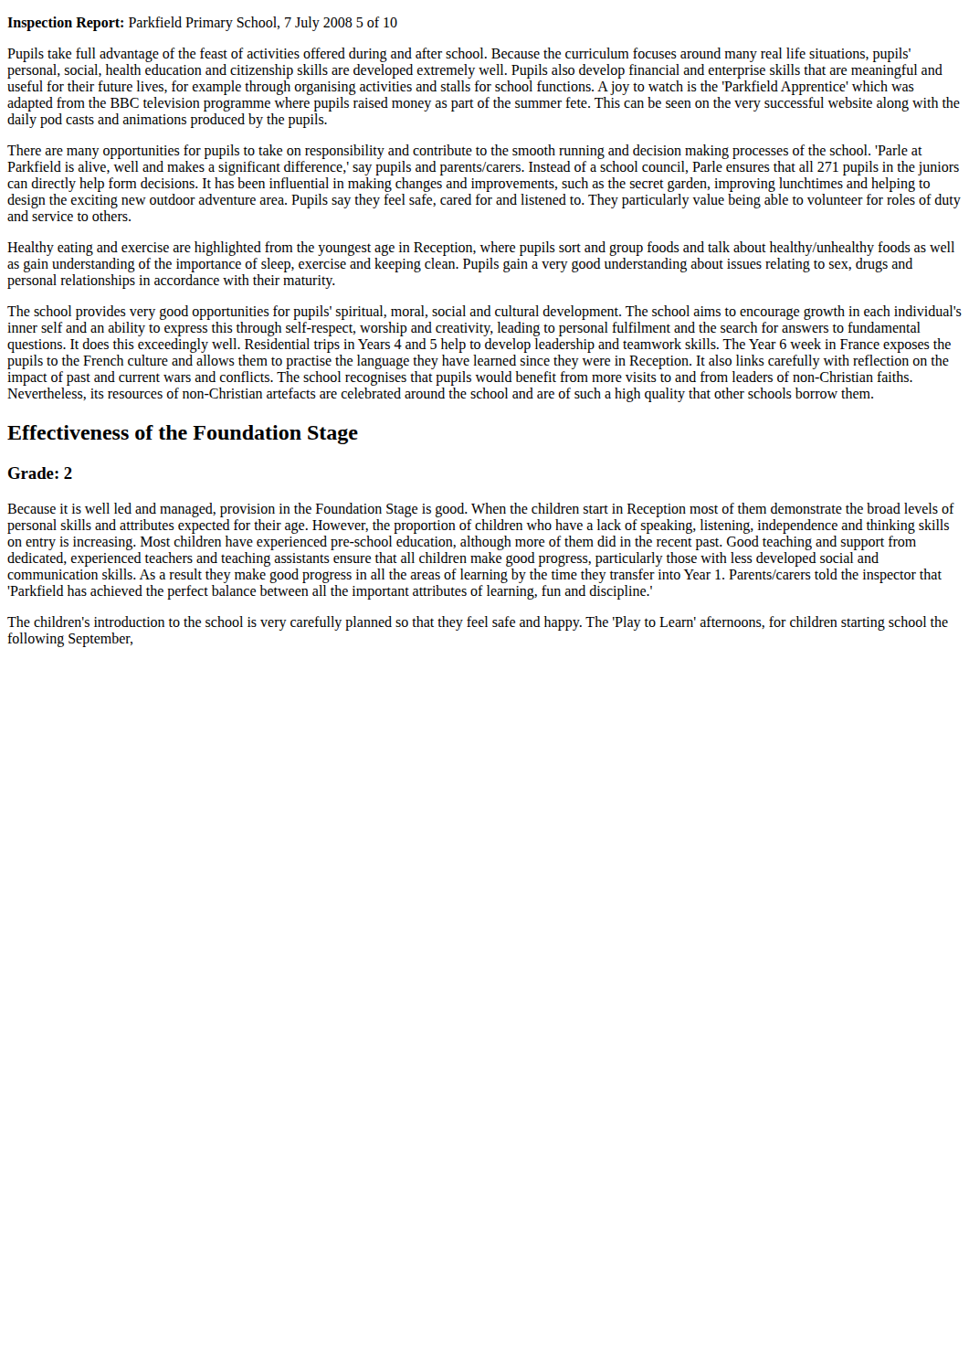Inspection Report: Parkfield Primary School, 7 July 2008 5 of 10
Pupils take full advantage of the feast of activities offered during and after school. Because the curriculum focuses around many real life situations, pupils' personal, social, health education and citizenship skills are developed extremely well. Pupils also develop financial and enterprise skills that are meaningful and useful for their future lives, for example through organising activities and stalls for school functions. A joy to watch is the 'Parkfield Apprentice' which was adapted from the BBC television programme where pupils raised money as part of the summer fete. This can be seen on the very successful website along with the daily pod casts and animations produced by the pupils.
There are many opportunities for pupils to take on responsibility and contribute to the smooth running and decision making processes of the school. 'Parle at Parkfield is alive, well and makes a significant difference,' say pupils and parents/carers. Instead of a school council, Parle ensures that all 271 pupils in the juniors can directly help form decisions. It has been influential in making changes and improvements, such as the secret garden, improving lunchtimes and helping to design the exciting new outdoor adventure area. Pupils say they feel safe, cared for and listened to. They particularly value being able to volunteer for roles of duty and service to others.
Healthy eating and exercise are highlighted from the youngest age in Reception, where pupils sort and group foods and talk about healthy/unhealthy foods as well as gain understanding of the importance of sleep, exercise and keeping clean. Pupils gain a very good understanding about issues relating to sex, drugs and personal relationships in accordance with their maturity.
The school provides very good opportunities for pupils' spiritual, moral, social and cultural development. The school aims to encourage growth in each individual's inner self and an ability to express this through self-respect, worship and creativity, leading to personal fulfilment and the search for answers to fundamental questions. It does this exceedingly well. Residential trips in Years 4 and 5 help to develop leadership and teamwork skills. The Year 6 week in France exposes the pupils to the French culture and allows them to practise the language they have learned since they were in Reception. It also links carefully with reflection on the impact of past and current wars and conflicts. The school recognises that pupils would benefit from more visits to and from leaders of non-Christian faiths. Nevertheless, its resources of non-Christian artefacts are celebrated around the school and are of such a high quality that other schools borrow them.
Effectiveness of the Foundation Stage
Grade: 2
Because it is well led and managed, provision in the Foundation Stage is good. When the children start in Reception most of them demonstrate the broad levels of personal skills and attributes expected for their age. However, the proportion of children who have a lack of speaking, listening, independence and thinking skills on entry is increasing. Most children have experienced pre-school education, although more of them did in the recent past. Good teaching and support from dedicated, experienced teachers and teaching assistants ensure that all children make good progress, particularly those with less developed social and communication skills. As a result they make good progress in all the areas of learning by the time they transfer into Year 1. Parents/carers told the inspector that 'Parkfield has achieved the perfect balance between all the important attributes of learning, fun and discipline.'
The children's introduction to the school is very carefully planned so that they feel safe and happy. The 'Play to Learn' afternoons, for children starting school the following September,